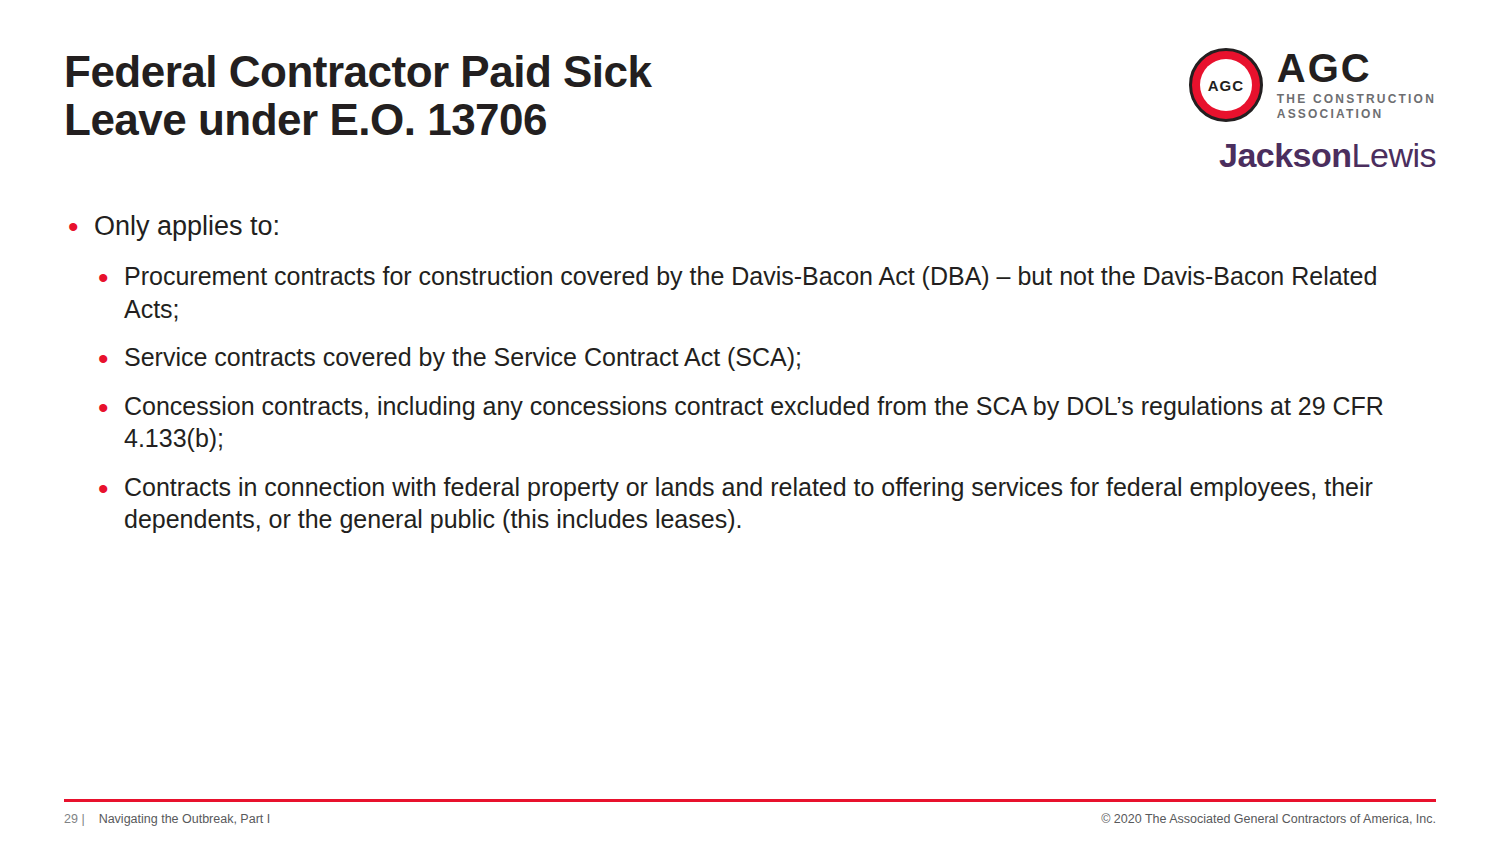Federal Contractor Paid Sick
Leave under E.O. 13706
AGC
AGC
The Construction
Association
JacksonLewis
Only applies to:
Procurement contracts for construction covered by the Davis-Bacon Act (DBA) – but not the Davis-Bacon Related Acts;
Service contracts covered by the Service Contract Act (SCA);
Concession contracts, including any concessions contract excluded from the SCA by DOL’s regulations at 29 CFR 4.133(b);
Contracts in connection with federal property or lands and related to offering services for federal employees, their dependents, or the general public (this includes leases).
29 | Navigating the Outbreak, Part I
© 2020 The Associated General Contractors of America, Inc.